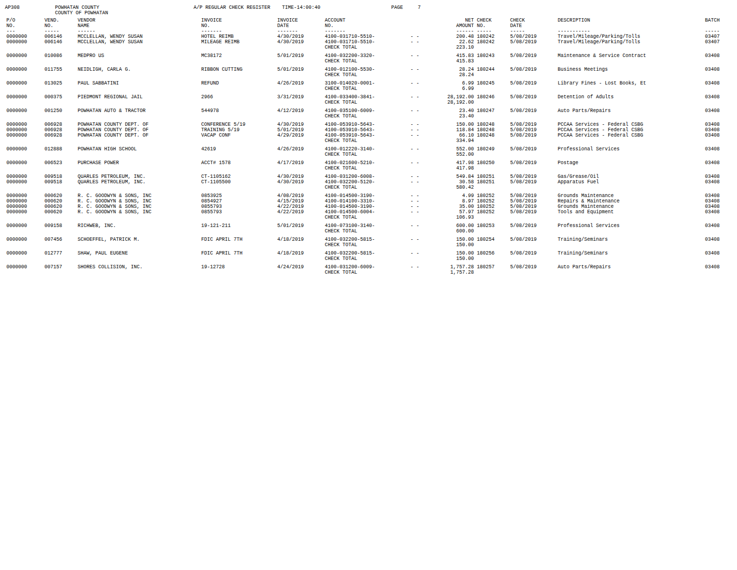AP308 POWHATAN COUNTY A/P REGULAR CHECK REGISTER TIME-14:00:40 PAGE 7 COUNTY OF POWHATAN
| P/O NO. --- | VEND. NO. ----- | VENDOR NAME ------ | INVOICE NO. ------- | INVOICE DATE ------- | ACCOUNT NO. ------- | | NET AMOUNT ------ | CHECK NO. ----- | CHECK DATE ----- | DESCRIPTION ----------- | BATCH ----- |
| --- | --- | --- | --- | --- | --- | --- | --- | --- | --- | --- | --- |
| 0000000 | 006146 | MCCLELLAN, WENDY SUSAN | HOTEL REIMB | 4/30/2019 | 4100-031710-5510- | - - | 200.48 | 180242 | 5/08/2019 | Travel/Mileage/Parking/Tolls | 03407 |
| 0000000 | 006146 | MCCLELLAN, WENDY SUSAN | MILEAGE REIMB | 4/30/2019 | 4100-031710-5510- | - - | 22.62 | 180242 | 5/08/2019 | Travel/Mileage/Parking/Tolls | 03407 |
| | | | | | CHECK TOTAL | | 223.10 | | | | |
| 0000000 | 010086 | MEDPRO US | MC38172 | 5/01/2019 | 4100-032200-3320- | - - | 415.83 | 180243 | 5/08/2019 | Maintenance & Service Contract | 03408 |
| | | | | | CHECK TOTAL | | 415.83 | | | | |
| 0000000 | 011755 | NEIDLIGH, CARLA G. | RIBBON CUTTING | 5/01/2019 | 4100-012100-5530- | - - | 28.24 | 180244 | 5/08/2019 | Business Meetings | 03408 |
| | | | | | CHECK TOTAL | | 28.24 | | | | |
| 0000000 | 013025 | PAUL SABBATINI | REFUND | 4/26/2019 | 3100-014020-0001- | - - | 6.99 | 180245 | 5/08/2019 | Library Fines - Lost Books, Et | 03408 |
| | | | | | CHECK TOTAL | | 6.99 | | | | |
| 0000000 | 000375 | PIEDMONT REGIONAL JAIL | 2966 | 3/31/2019 | 4100-033400-3841- | - - | 28,192.00 | 180246 | 5/08/2019 | Detention of Adults | 03408 |
| | | | | | CHECK TOTAL | | 28,192.00 | | | | |
| 0000000 | 001250 | POWHATAN AUTO & TRACTOR | 544978 | 4/12/2019 | 4100-035100-6009- | - - | 23.40 | 180247 | 5/08/2019 | Auto Parts/Repairs | 03408 |
| | | | | | CHECK TOTAL | | 23.40 | | | | |
| 0000000 | 006928 | POWHATAN COUNTY DEPT. OF | CONFERENCE 5/19 | 4/30/2019 | 4100-053910-5643- | - - | 150.00 | 180248 | 5/08/2019 | PCCAA Services - Federal CSBG | 03408 |
| 0000000 | 006928 | POWHATAN COUNTY DEPT. OF | TRAINING 5/19 | 5/01/2019 | 4100-053910-5643- | - - | 118.84 | 180248 | 5/08/2019 | PCCAA Services - Federal CSBG | 03408 |
| 0000000 | 006928 | POWHATAN COUNTY DEPT. OF | VACAP CONF | 4/29/2019 | 4100-053910-5643- | - - | 66.10 | 180248 | 5/08/2019 | PCCAA Services - Federal CSBG | 03408 |
| | | | | | CHECK TOTAL | | 334.94 | | | | |
| 0000000 | 012888 | POWHATAN HIGH SCHOOL | 42619 | 4/26/2019 | 4100-012220-3140- | - - | 552.00 | 180249 | 5/08/2019 | Professional Services | 03408 |
| | | | | | CHECK TOTAL | | 552.00 | | | | |
| 0000000 | 006523 | PURCHASE POWER | ACCT# 1578 | 4/17/2019 | 4100-021600-5210- | - - | 417.98 | 180250 | 5/08/2019 | Postage | 03408 |
| | | | | | CHECK TOTAL | | 417.98 | | | | |
| 0000000 | 009518 | QUARLES PETROLEUM, INC. | CT-1105162 | 4/30/2019 | 4100-031200-6008- | - - | 549.84 | 180251 | 5/08/2019 | Gas/Grease/Oil | 03408 |
| 0000000 | 009518 | QUARLES PETROLEUM, INC. | CT-1105500 | 4/30/2019 | 4100-032200-5120- | - - | 30.58 | 180251 | 5/08/2019 | Apparatus Fuel | 03408 |
| | | | | | CHECK TOTAL | | 580.42 | | | | |
| 0000000 | 000620 | R. C. GOODWYN & SONS, INC | 0853925 | 4/08/2019 | 4100-014500-3190- | - - | 4.99 | 180252 | 5/08/2019 | Grounds Maintenance | 03408 |
| 0000000 | 000620 | R. C. GOODWYN & SONS, INC | 0854927 | 4/15/2019 | 4100-014100-3310- | - - | 8.97 | 180252 | 5/08/2019 | Repairs & Maintenance | 03408 |
| 0000000 | 000620 | R. C. GOODWYN & SONS, INC | 0855793 | 4/22/2019 | 4100-014500-3190- | - - | 35.00 | 180252 | 5/08/2019 | Grounds Maintenance | 03408 |
| 0000000 | 000620 | R. C. GOODWYN & SONS, INC | 0855793 | 4/22/2019 | 4100-014500-6004- | - - | 57.97 | 180252 | 5/08/2019 | Tools and Equipment | 03408 |
| | | | | | CHECK TOTAL | | 106.93 | | | | |
| 0000000 | 009158 | RICHWEB, INC. | 19-121-211 | 5/01/2019 | 4100-073100-3140- | - - | 600.00 | 180253 | 5/08/2019 | Professional Services | 03408 |
| | | | | | CHECK TOTAL | | 600.00 | | | | |
| 0000000 | 007456 | SCHOEFFEL, PATRICK M. | FDIC APRIL 7TH | 4/18/2019 | 4100-032200-5815- | - - | 150.00 | 180254 | 5/08/2019 | Training/Seminars | 03408 |
| | | | | | CHECK TOTAL | | 150.00 | | | | |
| 0000000 | 012777 | SHAW, PAUL EUGENE | FDIC APRIL 7TH | 4/18/2019 | 4100-032200-5815- | - - | 150.00 | 180256 | 5/08/2019 | Training/Seminars | 03408 |
| | | | | | CHECK TOTAL | | 150.00 | | | | |
| 0000000 | 007157 | SHORES COLLISION, INC. | 19-12728 | 4/24/2019 | 4100-031200-6009- | - - | 1,757.28 | 180257 | 5/08/2019 | Auto Parts/Repairs | 03408 |
| | | | | | CHECK TOTAL | | 1,757.28 | | | | |